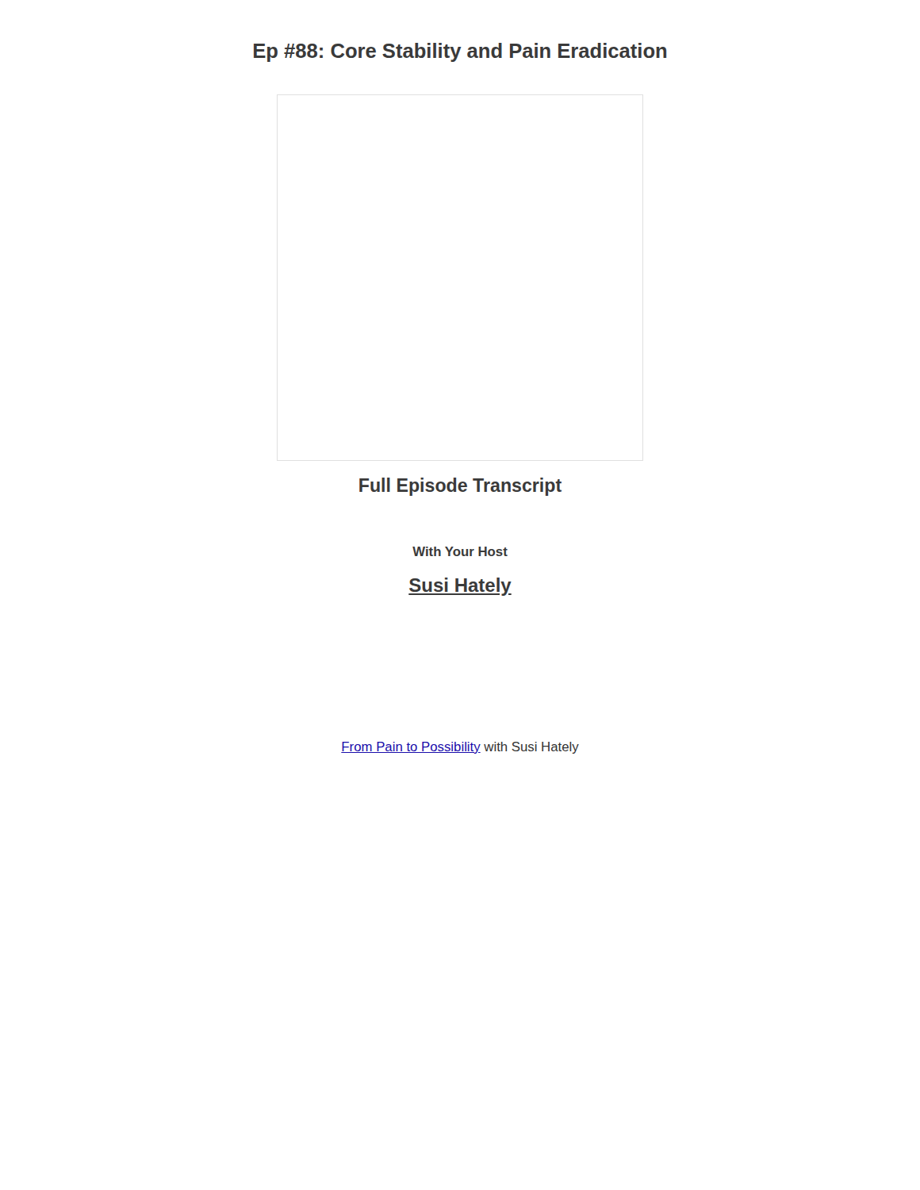Ep #88: Core Stability and Pain Eradication
Full Episode Transcript
With Your Host
Susi Hately
From Pain to Possibility with Susi Hately